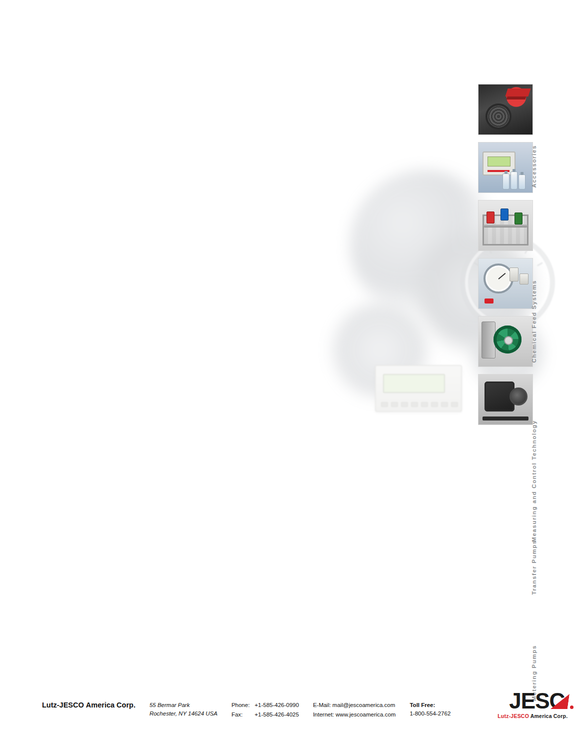Accessories Chemical Feed Systems Measuring and Control Technology Transfer Pumps Metering Pumps
Lutz-JESCO America Corp.
55 Bermar Park
Rochester, NY 14624 USA
Phone:+1-585-426-0990 Fax:+1-585-426-4025
E-Mail: mail@jescoamerica.com Internet: www.jescoamerica.com
Toll Free:
1-800-554-2762
JESC
Lutz-JESCO America Corp.